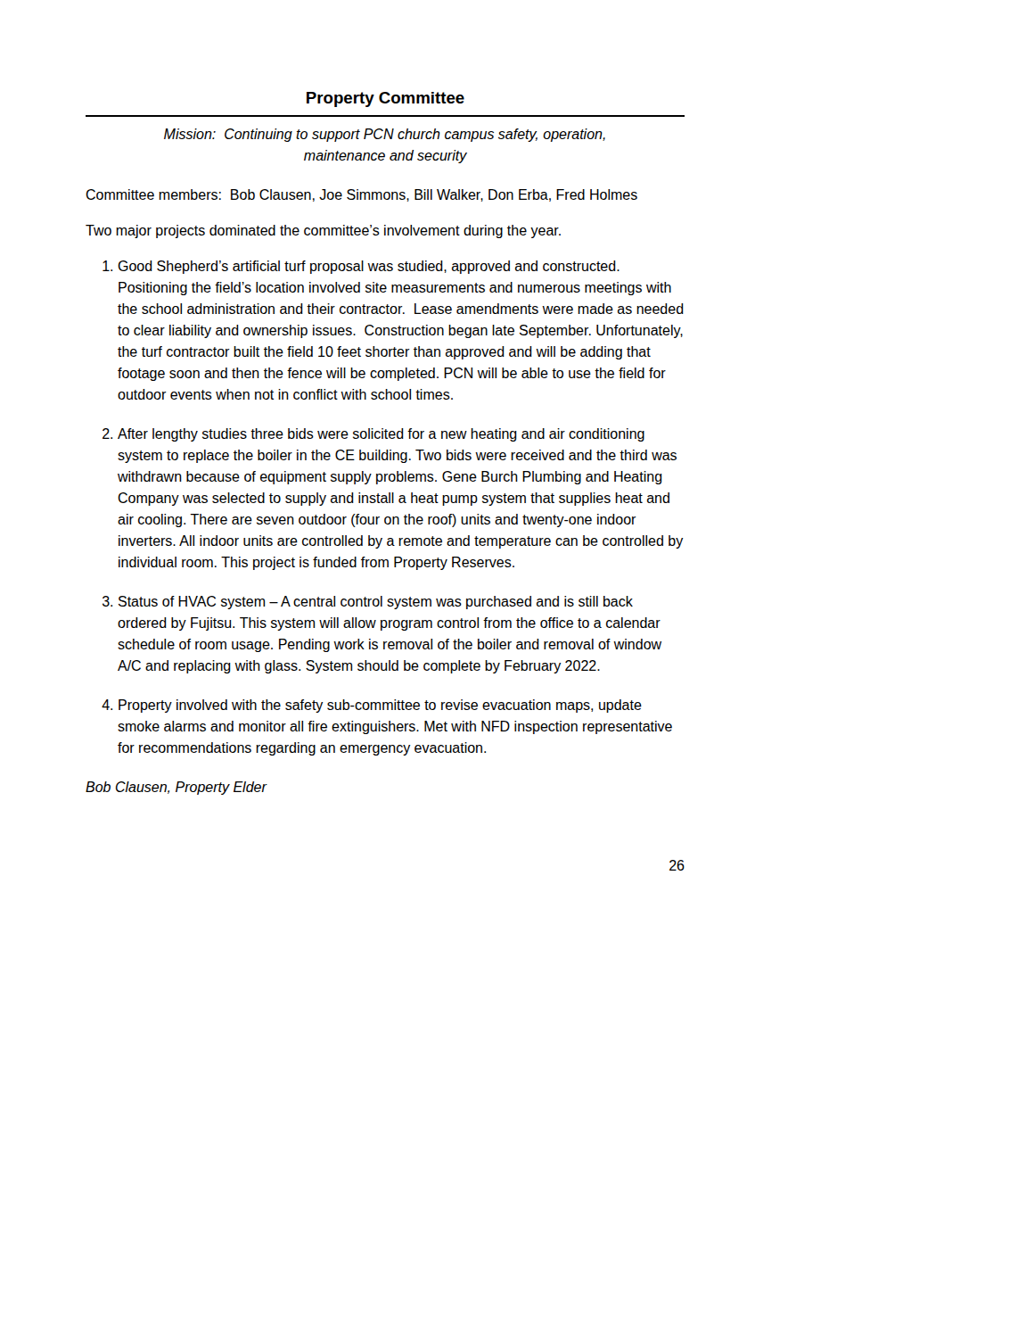Property Committee
Mission: Continuing to support PCN church campus safety, operation,
maintenance and security
Committee members: Bob Clausen, Joe Simmons, Bill Walker, Don Erba, Fred Holmes
Two major projects dominated the committee’s involvement during the year.
Good Shepherd’s artificial turf proposal was studied, approved and constructed. Positioning the field’s location involved site measurements and numerous meetings with the school administration and their contractor. Lease amendments were made as needed to clear liability and ownership issues. Construction began late September. Unfortunately, the turf contractor built the field 10 feet shorter than approved and will be adding that footage soon and then the fence will be completed. PCN will be able to use the field for outdoor events when not in conflict with school times.
After lengthy studies three bids were solicited for a new heating and air conditioning system to replace the boiler in the CE building. Two bids were received and the third was withdrawn because of equipment supply problems. Gene Burch Plumbing and Heating Company was selected to supply and install a heat pump system that supplies heat and air cooling. There are seven outdoor (four on the roof) units and twenty-one indoor inverters. All indoor units are controlled by a remote and temperature can be controlled by individual room. This project is funded from Property Reserves.
Status of HVAC system – A central control system was purchased and is still back ordered by Fujitsu. This system will allow program control from the office to a calendar schedule of room usage. Pending work is removal of the boiler and removal of window A/C and replacing with glass. System should be complete by February 2022.
Property involved with the safety sub-committee to revise evacuation maps, update smoke alarms and monitor all fire extinguishers. Met with NFD inspection representative for recommendations regarding an emergency evacuation.
Bob Clausen, Property Elder
26